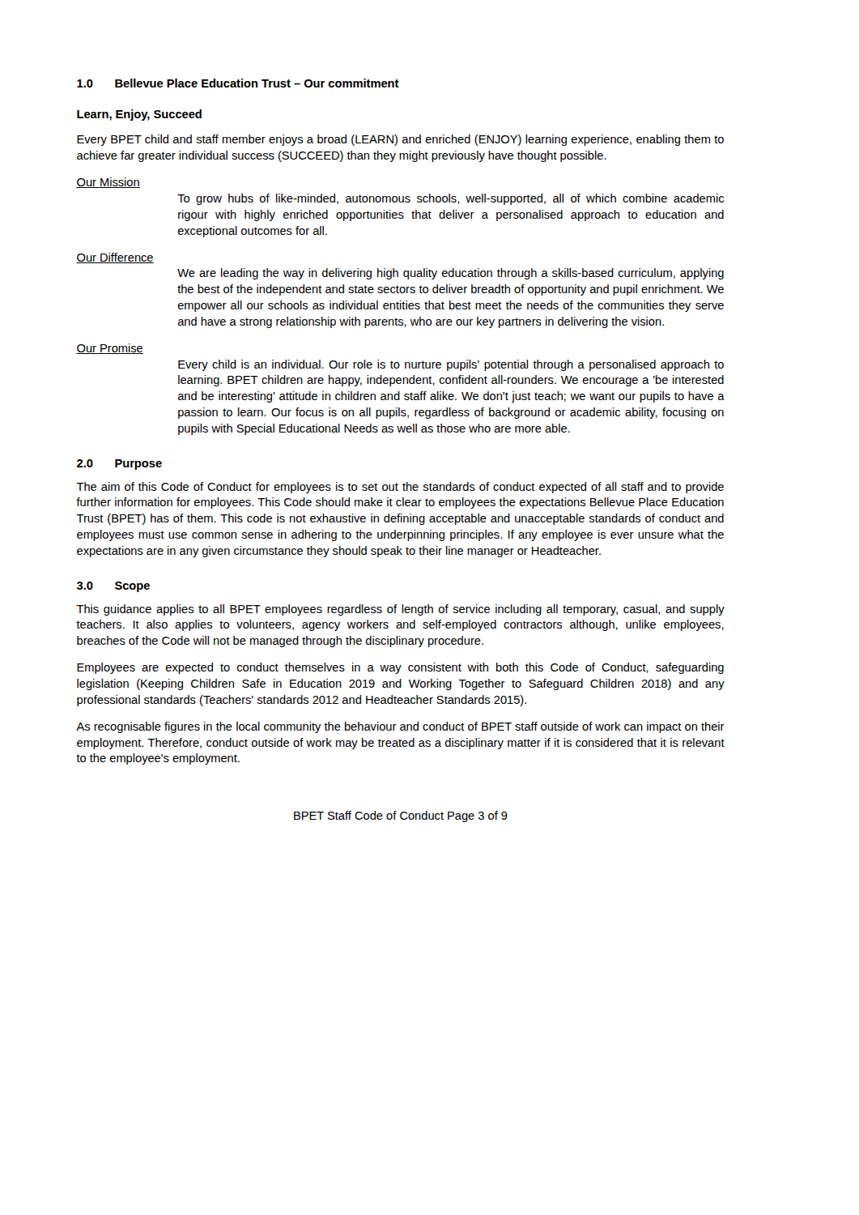1.0 Bellevue Place Education Trust – Our commitment
Learn, Enjoy, Succeed
Every BPET child and staff member enjoys a broad (LEARN) and enriched (ENJOY) learning experience, enabling them to achieve far greater individual success (SUCCEED) than they might previously have thought possible.
Our Mission
To grow hubs of like-minded, autonomous schools, well-supported, all of which combine academic rigour with highly enriched opportunities that deliver a personalised approach to education and exceptional outcomes for all.
Our Difference
We are leading the way in delivering high quality education through a skills-based curriculum, applying the best of the independent and state sectors to deliver breadth of opportunity and pupil enrichment. We empower all our schools as individual entities that best meet the needs of the communities they serve and have a strong relationship with parents, who are our key partners in delivering the vision.
Our Promise
Every child is an individual. Our role is to nurture pupils' potential through a personalised approach to learning. BPET children are happy, independent, confident all-rounders. We encourage a 'be interested and be interesting' attitude in children and staff alike. We don't just teach; we want our pupils to have a passion to learn. Our focus is on all pupils, regardless of background or academic ability, focusing on pupils with Special Educational Needs as well as those who are more able.
2.0 Purpose
The aim of this Code of Conduct for employees is to set out the standards of conduct expected of all staff and to provide further information for employees. This Code should make it clear to employees the expectations Bellevue Place Education Trust (BPET) has of them. This code is not exhaustive in defining acceptable and unacceptable standards of conduct and employees must use common sense in adhering to the underpinning principles. If any employee is ever unsure what the expectations are in any given circumstance they should speak to their line manager or Headteacher.
3.0 Scope
This guidance applies to all BPET employees regardless of length of service including all temporary, casual, and supply teachers. It also applies to volunteers, agency workers and self-employed contractors although, unlike employees, breaches of the Code will not be managed through the disciplinary procedure.
Employees are expected to conduct themselves in a way consistent with both this Code of Conduct, safeguarding legislation (Keeping Children Safe in Education 2019 and Working Together to Safeguard Children 2018) and any professional standards (Teachers' standards 2012 and Headteacher Standards 2015).
As recognisable figures in the local community the behaviour and conduct of BPET staff outside of work can impact on their employment. Therefore, conduct outside of work may be treated as a disciplinary matter if it is considered that it is relevant to the employee's employment.
BPET Staff Code of Conduct Page 3 of 9